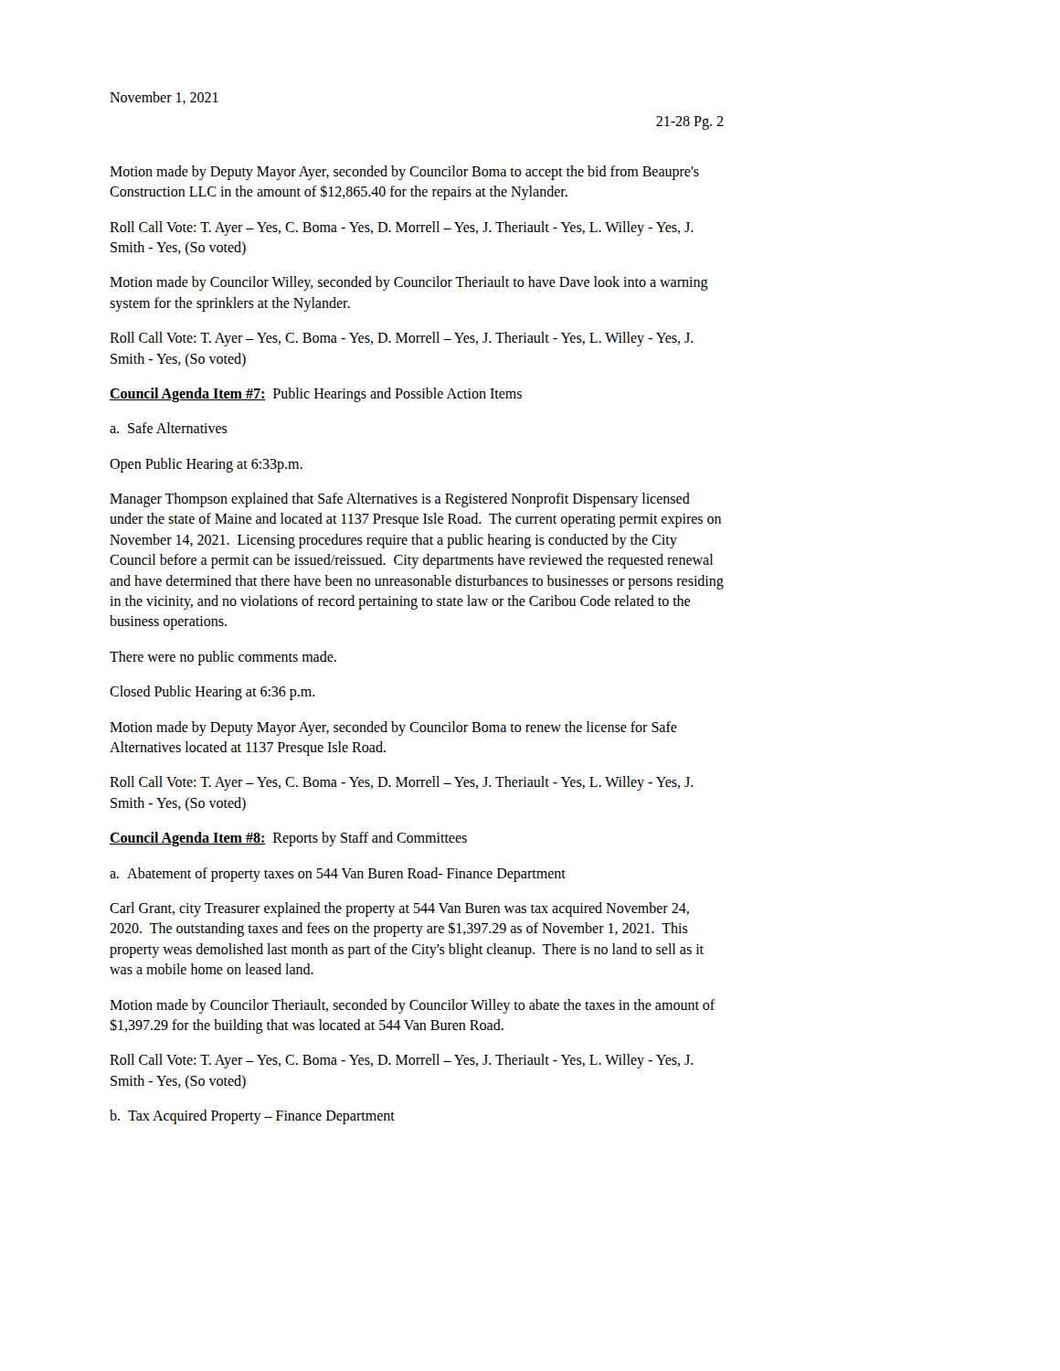November 1, 2021
21-28 Pg. 2
Motion made by Deputy Mayor Ayer, seconded by Councilor Boma to accept the bid from Beaupre's Construction LLC in the amount of $12,865.40 for the repairs at the Nylander.
Roll Call Vote: T. Ayer – Yes, C. Boma - Yes, D. Morrell – Yes, J. Theriault - Yes, L. Willey - Yes, J. Smith - Yes, (So voted)
Motion made by Councilor Willey, seconded by Councilor Theriault to have Dave look into a warning system for the sprinklers at the Nylander.
Roll Call Vote: T. Ayer – Yes, C. Boma - Yes, D. Morrell – Yes, J. Theriault - Yes, L. Willey - Yes, J. Smith - Yes, (So voted)
Council Agenda Item #7: Public Hearings and Possible Action Items
a. Safe Alternatives
Open Public Hearing at 6:33p.m.
Manager Thompson explained that Safe Alternatives is a Registered Nonprofit Dispensary licensed under the state of Maine and located at 1137 Presque Isle Road. The current operating permit expires on November 14, 2021. Licensing procedures require that a public hearing is conducted by the City Council before a permit can be issued/reissued. City departments have reviewed the requested renewal and have determined that there have been no unreasonable disturbances to businesses or persons residing in the vicinity, and no violations of record pertaining to state law or the Caribou Code related to the business operations.
There were no public comments made.
Closed Public Hearing at 6:36 p.m.
Motion made by Deputy Mayor Ayer, seconded by Councilor Boma to renew the license for Safe Alternatives located at 1137 Presque Isle Road.
Roll Call Vote: T. Ayer – Yes, C. Boma - Yes, D. Morrell – Yes, J. Theriault - Yes, L. Willey - Yes, J. Smith - Yes, (So voted)
Council Agenda Item #8: Reports by Staff and Committees
a. Abatement of property taxes on 544 Van Buren Road- Finance Department
Carl Grant, city Treasurer explained the property at 544 Van Buren was tax acquired November 24, 2020. The outstanding taxes and fees on the property are $1,397.29 as of November 1, 2021. This property weas demolished last month as part of the City's blight cleanup. There is no land to sell as it was a mobile home on leased land.
Motion made by Councilor Theriault, seconded by Councilor Willey to abate the taxes in the amount of $1,397.29 for the building that was located at 544 Van Buren Road.
Roll Call Vote: T. Ayer – Yes, C. Boma - Yes, D. Morrell – Yes, J. Theriault - Yes, L. Willey - Yes, J. Smith - Yes, (So voted)
b. Tax Acquired Property – Finance Department